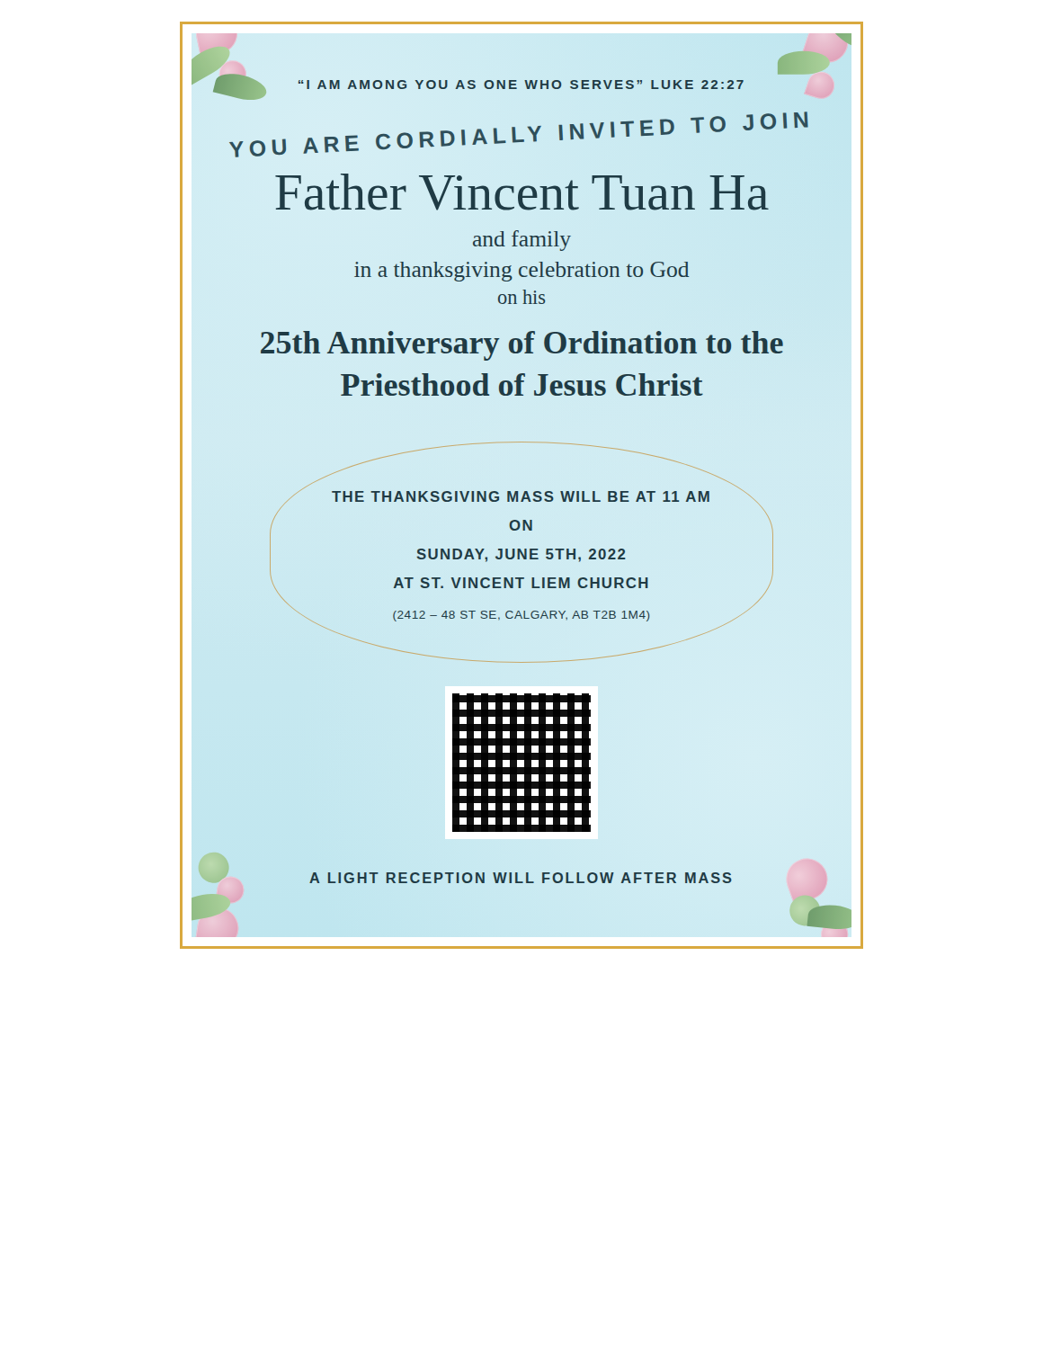“I am among you as one who serves” Luke 22:27
You are cordially invited to join
Father Vincent Tuan Ha
and family
in a thanksgiving celebration to God
on his
25th Anniversary of Ordination to the
Priesthood of Jesus Christ
The thanksgiving Mass will be at 11 AM
on
Sunday, June 5th, 2022
at St. Vincent Liem Church (2412 – 48 St SE, Calgary, AB T2B 1M4)
QR code
A light reception will follow after Mass